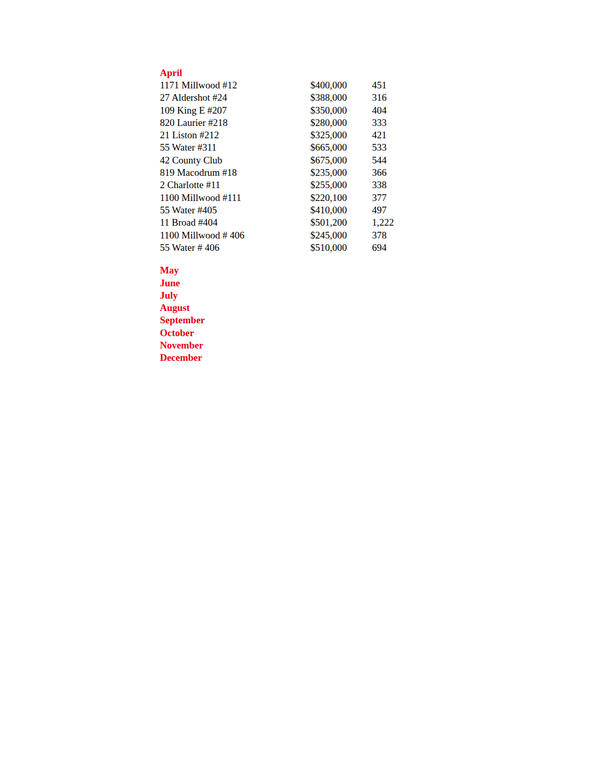April
| 1171 Millwood #12 | $400,000 | 451 |
| 27 Aldershot #24 | $388,000 | 316 |
| 109 King E #207 | $350,000 | 404 |
| 820 Laurier #218 | $280,000 | 333 |
| 21 Liston #212 | $325,000 | 421 |
| 55 Water #311 | $665,000 | 533 |
| 42 County Club | $675,000 | 544 |
| 819 Macodrum #18 | $235,000 | 366 |
| 2 Charlotte #11 | $255,000 | 338 |
| 1100 Millwood #111 | $220,100 | 377 |
| 55 Water #405 | $410,000 | 497 |
| 11 Broad #404 | $501,200 | 1,222 |
| 1100 Millwood # 406 | $245,000 | 378 |
| 55 Water # 406 | $510,000 | 694 |
May
June
July
August
September
October
November
December